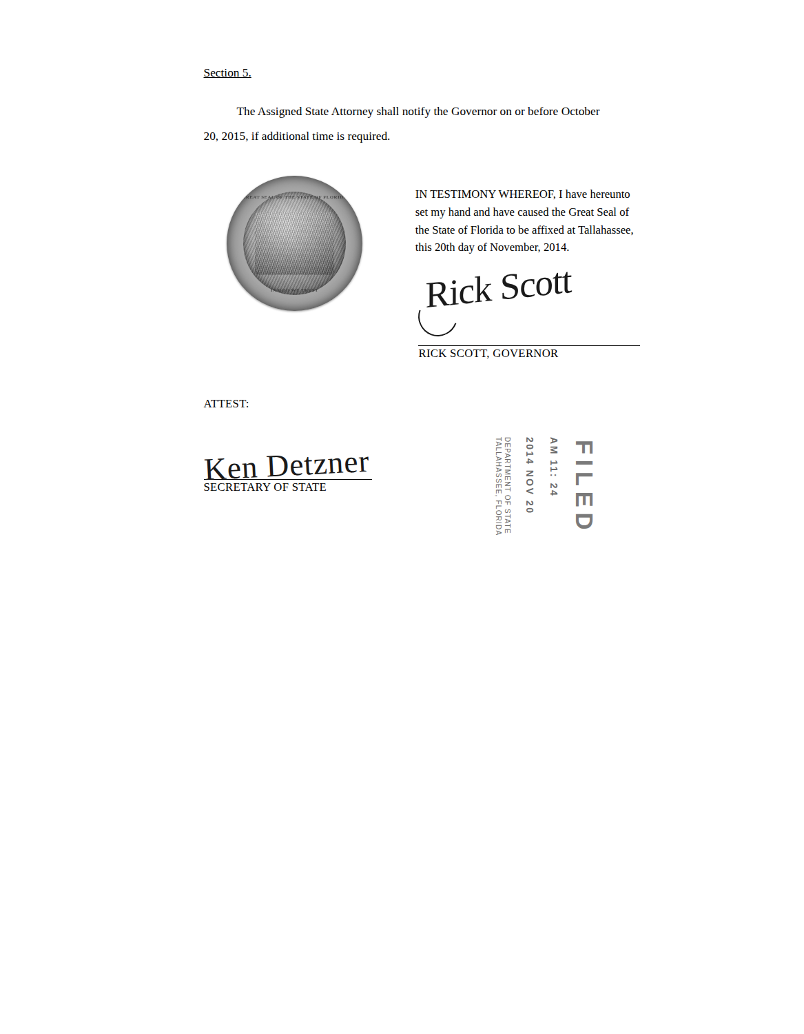Section 5.
The Assigned State Attorney shall notify the Governor on or before October 20, 2015, if additional time is required.
Great Seal of the State of Florida
In God We Trust
IN TESTIMONY WHEREOF, I have hereunto set my hand and have caused the Great Seal of the State of Florida to be affixed at Tallahassee, this 20th day of November, 2014.
Rick Scott
RICK SCOTT, GOVERNOR
ATTEST:
Ken Detzner
SECRETARY OF STATE
DEPARTMENT OF STATE
TALLAHASSEE, FLORIDA
2014 NOV 20
AM 11: 24
FILED